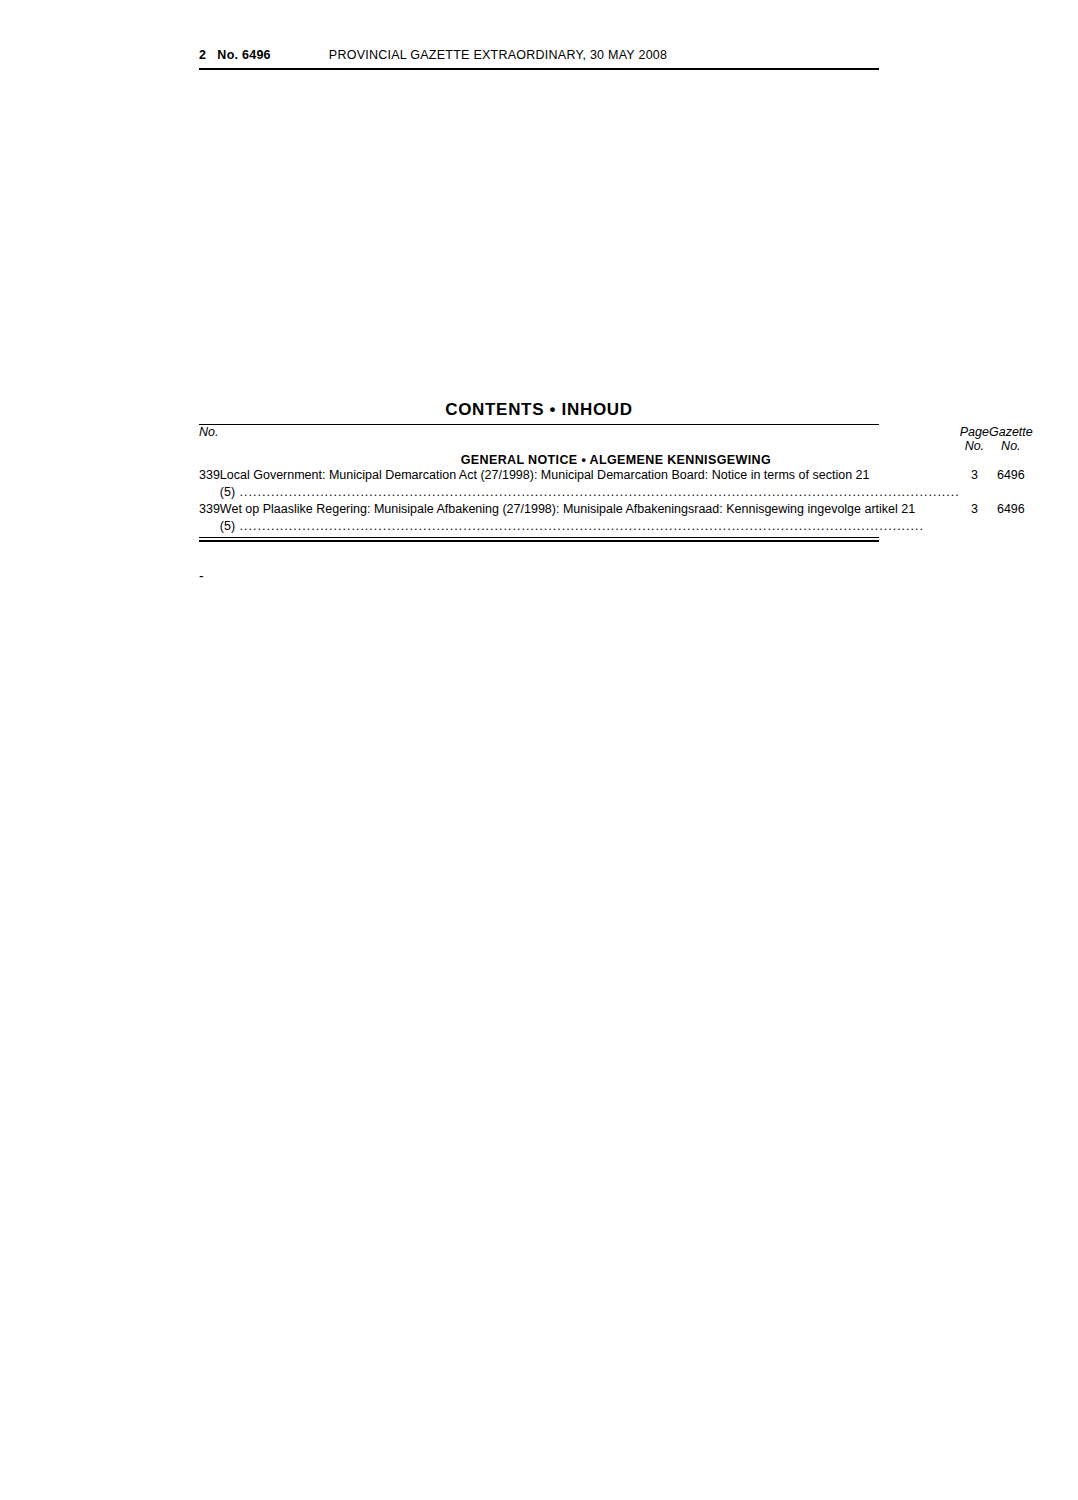2 No. 6496 PROVINCIAL GAZETTE EXTRAORDINARY, 30 MAY 2008
CONTENTS • INHOUD
| No. | | Page No. | Gazette No. |
| GENERAL NOTICE • ALGEMENE KENNISGEWING |
| 339 | Local Government: Municipal Demarcation Act (27/1998): Municipal Demarcation Board: Notice in terms of section 21 (5) ................................................................................................................................................................. | 3 | 6496 |
| 339 | Wet op Plaaslike Regering: Munisipale Afbakening (27/1998): Munisipale Afbakeningsraad: Kennisgewing ingevolge artikel 21 (5) ......................................................................................................................................................... | 3 | 6496 |
‐